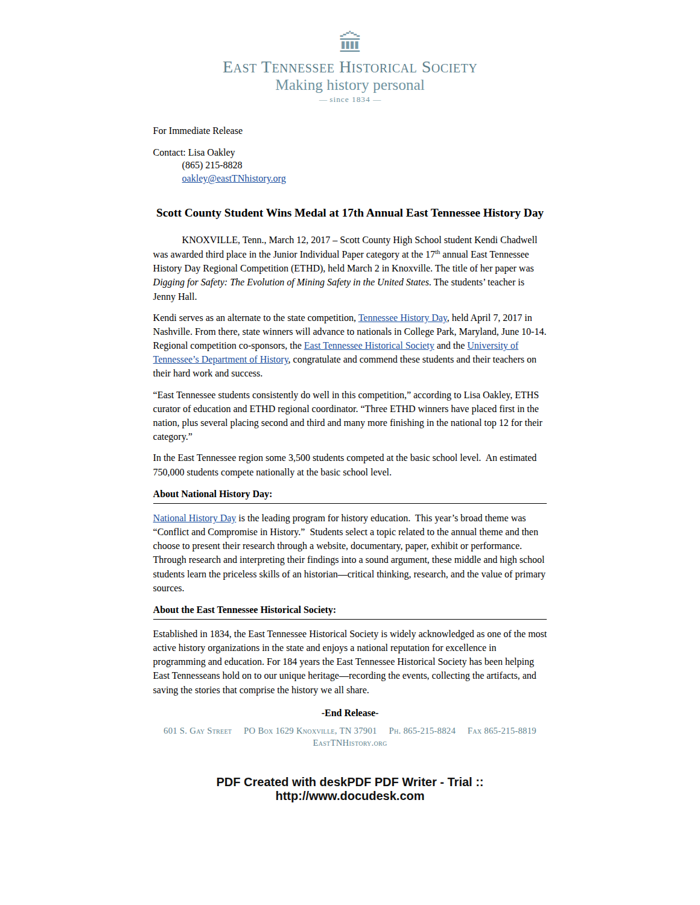🏛
East Tennessee Historical Society
Making history personal
— since 1834 —
For Immediate Release
Contact: Lisa Oakley (865) 215-8828 oakley@eastTNhistory.org
Scott County Student Wins Medal at 17th Annual East Tennessee History Day
KNOXVILLE, Tenn., March 12, 2017 – Scott County High School student Kendi Chadwell was awarded third place in the Junior Individual Paper category at the 17th annual East Tennessee History Day Regional Competition (ETHD), held March 2 in Knoxville. The title of her paper was Digging for Safety: The Evolution of Mining Safety in the United States. The students’ teacher is Jenny Hall.
Kendi serves as an alternate to the state competition, Tennessee History Day, held April 7, 2017 in Nashville. From there, state winners will advance to nationals in College Park, Maryland, June 10-14. Regional competition co-sponsors, the East Tennessee Historical Society and the University of Tennessee’s Department of History, congratulate and commend these students and their teachers on their hard work and success.
“East Tennessee students consistently do well in this competition,” according to Lisa Oakley, ETHS curator of education and ETHD regional coordinator. “Three ETHD winners have placed first in the nation, plus several placing second and third and many more finishing in the national top 12 for their category.”
In the East Tennessee region some 3,500 students competed at the basic school level. An estimated 750,000 students compete nationally at the basic school level.
About National History Day:
National History Day is the leading program for history education. This year’s broad theme was “Conflict and Compromise in History.” Students select a topic related to the annual theme and then choose to present their research through a website, documentary, paper, exhibit or performance. Through research and interpreting their findings into a sound argument, these middle and high school students learn the priceless skills of an historian—critical thinking, research, and the value of primary sources.
About the East Tennessee Historical Society:
Established in 1834, the East Tennessee Historical Society is widely acknowledged as one of the most active history organizations in the state and enjoys a national reputation for excellence in programming and education. For 184 years the East Tennessee Historical Society has been helping East Tennesseans hold on to our unique heritage—recording the events, collecting the artifacts, and saving the stories that comprise the history we all share.
-End Release-
601 S. Gay Street PO Box 1629 Knoxville, TN 37901 Ph. 865-215-8824 Fax 865-215-8819 EastTNHistory.org
PDF Created with deskPDF PDF Writer - Trial :: http://www.docudesk.com